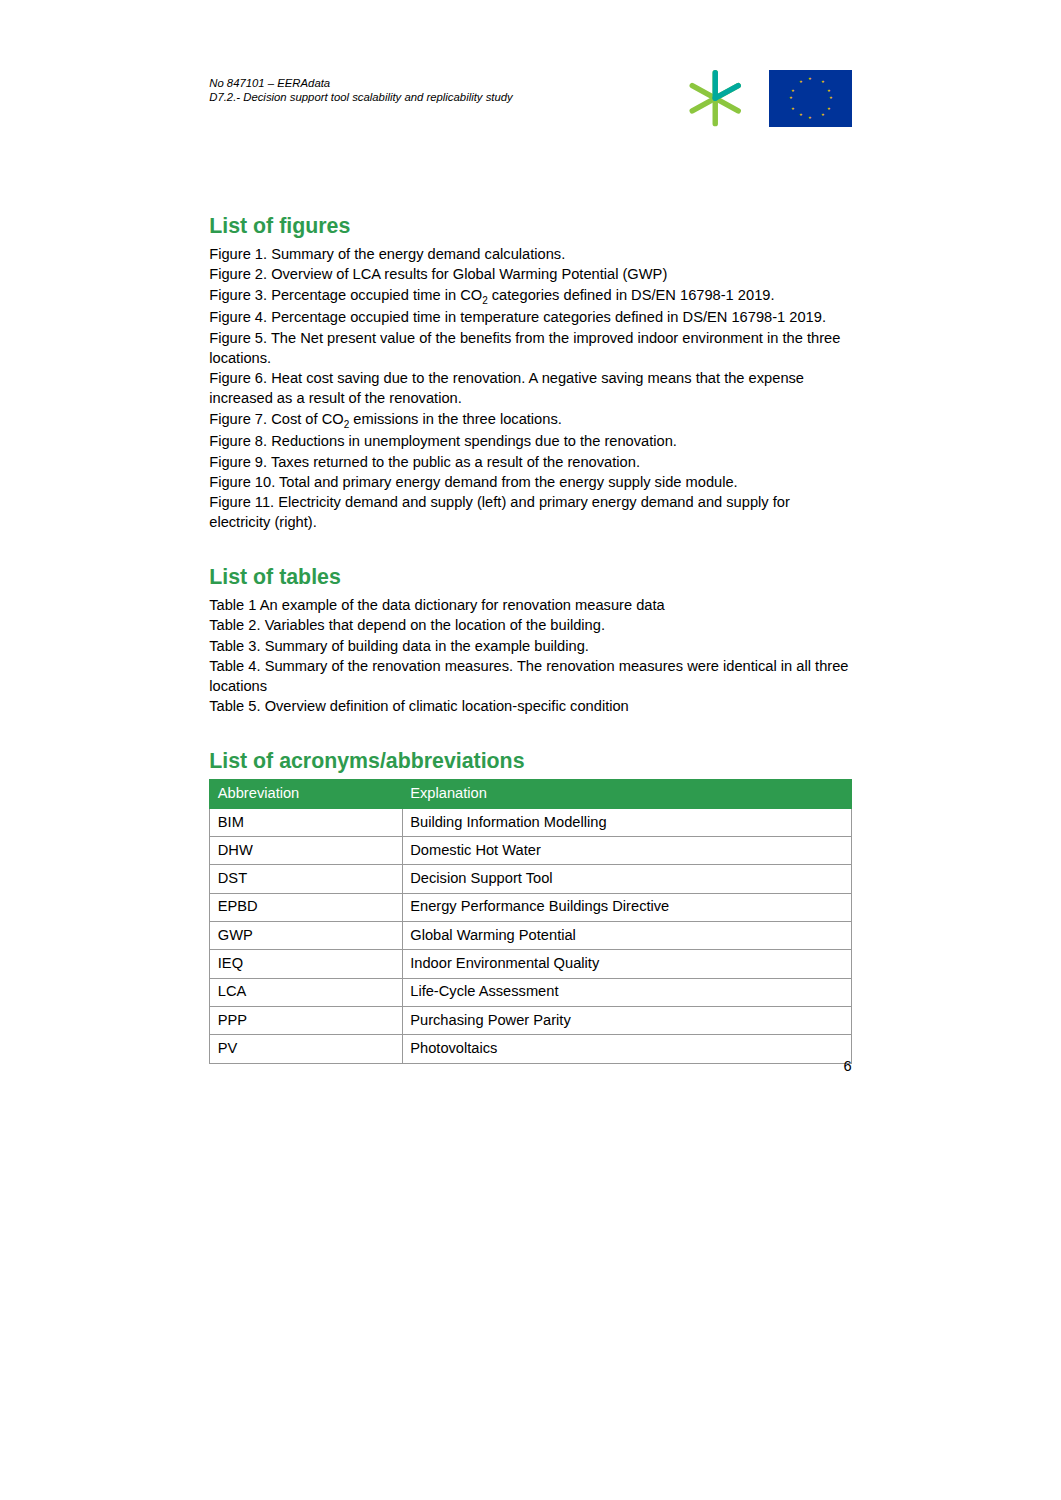No 847101 – EERAdata
D7.2.- Decision support tool scalability and replicability study
★ ★ ★ ★ ★ ★ ★ ★ ★ ★ ★ ★
List of figures
Figure 1. Summary of the energy demand calculations.
Figure 2. Overview of LCA results for Global Warming Potential (GWP)
Figure 3. Percentage occupied time in CO2 categories defined in DS/EN 16798-1 2019.
Figure 4. Percentage occupied time in temperature categories defined in DS/EN 16798-1 2019.
Figure 5. The Net present value of the benefits from the improved indoor environment in the three locations.
Figure 6. Heat cost saving due to the renovation. A negative saving means that the expense increased as a result of the renovation.
Figure 7. Cost of CO2 emissions in the three locations.
Figure 8. Reductions in unemployment spendings due to the renovation.
Figure 9. Taxes returned to the public as a result of the renovation.
Figure 10. Total and primary energy demand from the energy supply side module.
Figure 11. Electricity demand and supply (left) and primary energy demand and supply for electricity (right).
List of tables
Table 1 An example of the data dictionary for renovation measure data
Table 2. Variables that depend on the location of the building.
Table 3. Summary of building data in the example building.
Table 4. Summary of the renovation measures. The renovation measures were identical in all three locations
Table 5. Overview definition of climatic location-specific condition
List of acronyms/abbreviations
| Abbreviation | Explanation |
| --- | --- |
| BIM | Building Information Modelling |
| DHW | Domestic Hot Water |
| DST | Decision Support Tool |
| EPBD | Energy Performance Buildings Directive |
| GWP | Global Warming Potential |
| IEQ | Indoor Environmental Quality |
| LCA | Life-Cycle Assessment |
| PPP | Purchasing Power Parity |
| PV | Photovoltaics |
6